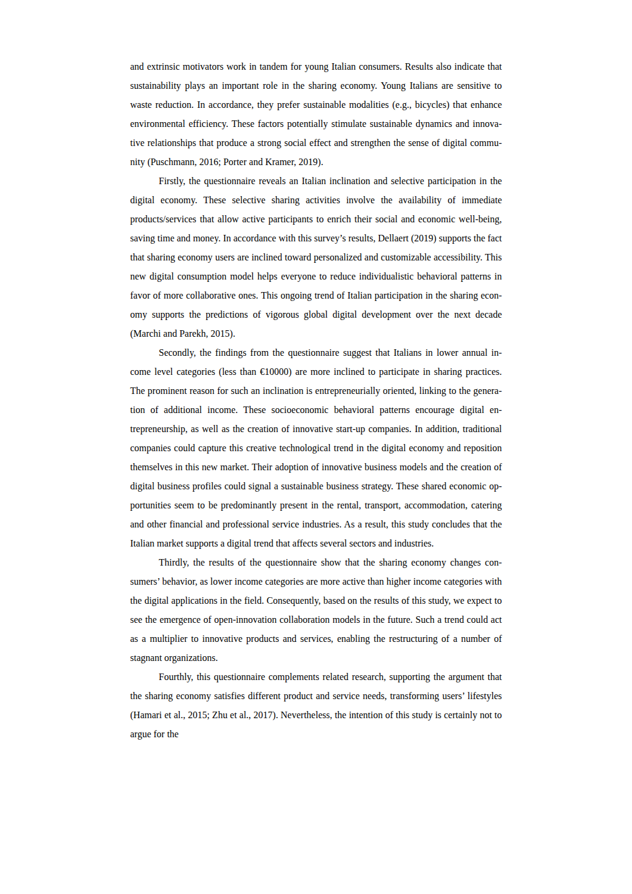and extrinsic motivators work in tandem for young Italian consumers. Results also indicate that sustainability plays an important role in the sharing economy. Young Italians are sensitive to waste reduction. In accordance, they prefer sustainable modalities (e.g., bicycles) that enhance environmental efficiency. These factors potentially stimulate sustainable dynamics and innovative relationships that produce a strong social effect and strengthen the sense of digital community (Puschmann, 2016; Porter and Kramer, 2019).
Firstly, the questionnaire reveals an Italian inclination and selective participation in the digital economy. These selective sharing activities involve the availability of immediate products/services that allow active participants to enrich their social and economic well-being, saving time and money. In accordance with this survey’s results, Dellaert (2019) supports the fact that sharing economy users are inclined toward personalized and customizable accessibility. This new digital consumption model helps everyone to reduce individualistic behavioral patterns in favor of more collaborative ones. This ongoing trend of Italian participation in the sharing economy supports the predictions of vigorous global digital development over the next decade (Marchi and Parekh, 2015).
Secondly, the findings from the questionnaire suggest that Italians in lower annual income level categories (less than €10000) are more inclined to participate in sharing practices. The prominent reason for such an inclination is entrepreneurially oriented, linking to the generation of additional income. These socioeconomic behavioral patterns encourage digital entrepreneurship, as well as the creation of innovative start-up companies. In addition, traditional companies could capture this creative technological trend in the digital economy and reposition themselves in this new market. Their adoption of innovative business models and the creation of digital business profiles could signal a sustainable business strategy. These shared economic opportunities seem to be predominantly present in the rental, transport, accommodation, catering and other financial and professional service industries. As a result, this study concludes that the Italian market supports a digital trend that affects several sectors and industries.
Thirdly, the results of the questionnaire show that the sharing economy changes consumers’ behavior, as lower income categories are more active than higher income categories with the digital applications in the field. Consequently, based on the results of this study, we expect to see the emergence of open-innovation collaboration models in the future. Such a trend could act as a multiplier to innovative products and services, enabling the restructuring of a number of stagnant organizations.
Fourthly, this questionnaire complements related research, supporting the argument that the sharing economy satisfies different product and service needs, transforming users’ lifestyles (Hamari et al., 2015; Zhu et al., 2017). Nevertheless, the intention of this study is certainly not to argue for the